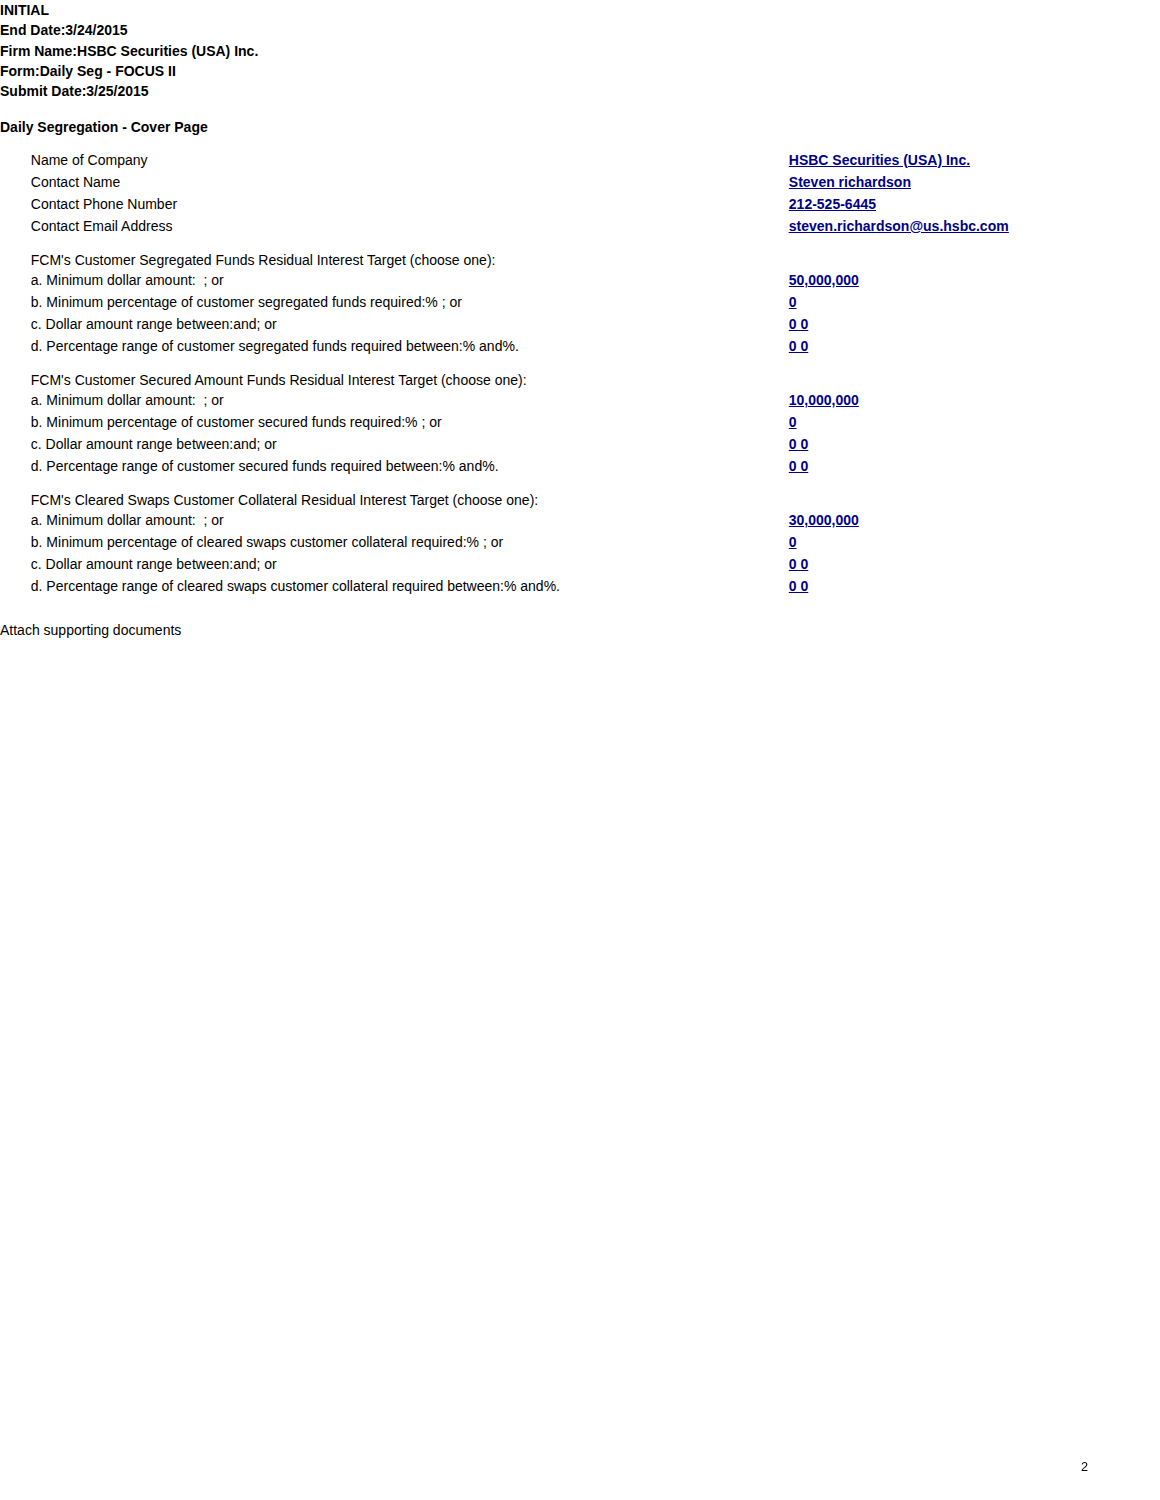INITIAL
End Date:3/24/2015
Firm Name:HSBC Securities (USA) Inc.
Form:Daily Seg - FOCUS II
Submit Date:3/25/2015
Daily Segregation - Cover Page
| Name of Company | HSBC Securities (USA) Inc. |
| Contact Name | Steven richardson |
| Contact Phone Number | 212-525-6445 |
| Contact Email Address | steven.richardson@us.hsbc.com |
FCM's Customer Segregated Funds Residual Interest Target (choose one):
| a. Minimum dollar amount: ; or | 50,000,000 |
| b. Minimum percentage of customer segregated funds required:% ; or | 0 |
| c. Dollar amount range between:and; or | 0 0 |
| d. Percentage range of customer segregated funds required between:% and%. | 0 0 |
FCM's Customer Secured Amount Funds Residual Interest Target (choose one):
| a. Minimum dollar amount: ; or | 10,000,000 |
| b. Minimum percentage of customer secured funds required:% ; or | 0 |
| c. Dollar amount range between:and; or | 0 0 |
| d. Percentage range of customer secured funds required between:% and%. | 0 0 |
FCM's Cleared Swaps Customer Collateral Residual Interest Target (choose one):
| a. Minimum dollar amount: ; or | 30,000,000 |
| b. Minimum percentage of cleared swaps customer collateral required:% ; or | 0 |
| c. Dollar amount range between:and; or | 0 0 |
| d. Percentage range of cleared swaps customer collateral required between:% and%. | 0 0 |
Attach supporting documents
2